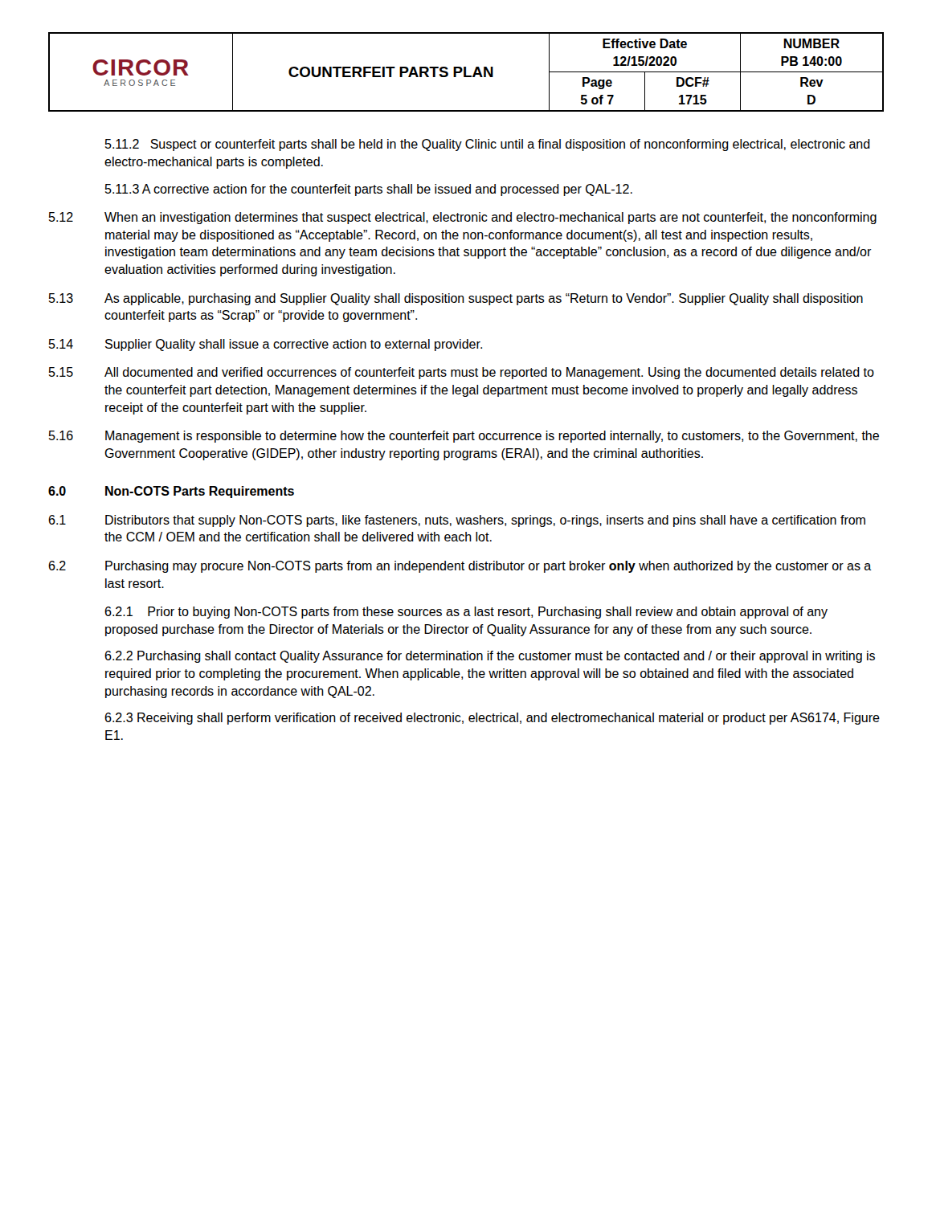| CIRCOR AEROSPACE | COUNTERFEIT PARTS PLAN | Effective Date 12/15/2020 | NUMBER PB 140:00 |
| / Page 5 of 7 / DCF# 1715 / | Rev D |
5.11.2 Suspect or counterfeit parts shall be held in the Quality Clinic until a final disposition of nonconforming electrical, electronic and electro-mechanical parts is completed.
5.11.3 A corrective action for the counterfeit parts shall be issued and processed per QAL-12.
5.12
When an investigation determines that suspect electrical, electronic and electro-mechanical parts are not counterfeit, the nonconforming material may be dispositioned as “Acceptable”. Record, on the non-conformance document(s), all test and inspection results, investigation team determinations and any team decisions that support the “acceptable” conclusion, as a record of due diligence and/or evaluation activities performed during investigation.
5.13
As applicable, purchasing and Supplier Quality shall disposition suspect parts as “Return to Vendor”. Supplier Quality shall disposition counterfeit parts as “Scrap” or “provide to government”.
5.14
Supplier Quality shall issue a corrective action to external provider.
5.15
All documented and verified occurrences of counterfeit parts must be reported to Management. Using the documented details related to the counterfeit part detection, Management determines if the legal department must become involved to properly and legally address receipt of the counterfeit part with the supplier.
5.16
Management is responsible to determine how the counterfeit part occurrence is reported internally, to customers, to the Government, the Government Cooperative (GIDEP), other industry reporting programs (ERAI), and the criminal authorities.
6.0 Non-COTS Parts Requirements
6.1
Distributors that supply Non-COTS parts, like fasteners, nuts, washers, springs, o-rings, inserts and pins shall have a certification from the CCM / OEM and the certification shall be delivered with each lot.
6.2
Purchasing may procure Non-COTS parts from an independent distributor or part broker only when authorized by the customer or as a last resort.
6.2.1 Prior to buying Non-COTS parts from these sources as a last resort, Purchasing shall review and obtain approval of any proposed purchase from the Director of Materials or the Director of Quality Assurance for any of these from any such source.
6.2.2 Purchasing shall contact Quality Assurance for determination if the customer must be contacted and / or their approval in writing is required prior to completing the procurement. When applicable, the written approval will be so obtained and filed with the associated purchasing records in accordance with QAL-02.
6.2.3 Receiving shall perform verification of received electronic, electrical, and electromechanical material or product per AS6174, Figure E1.